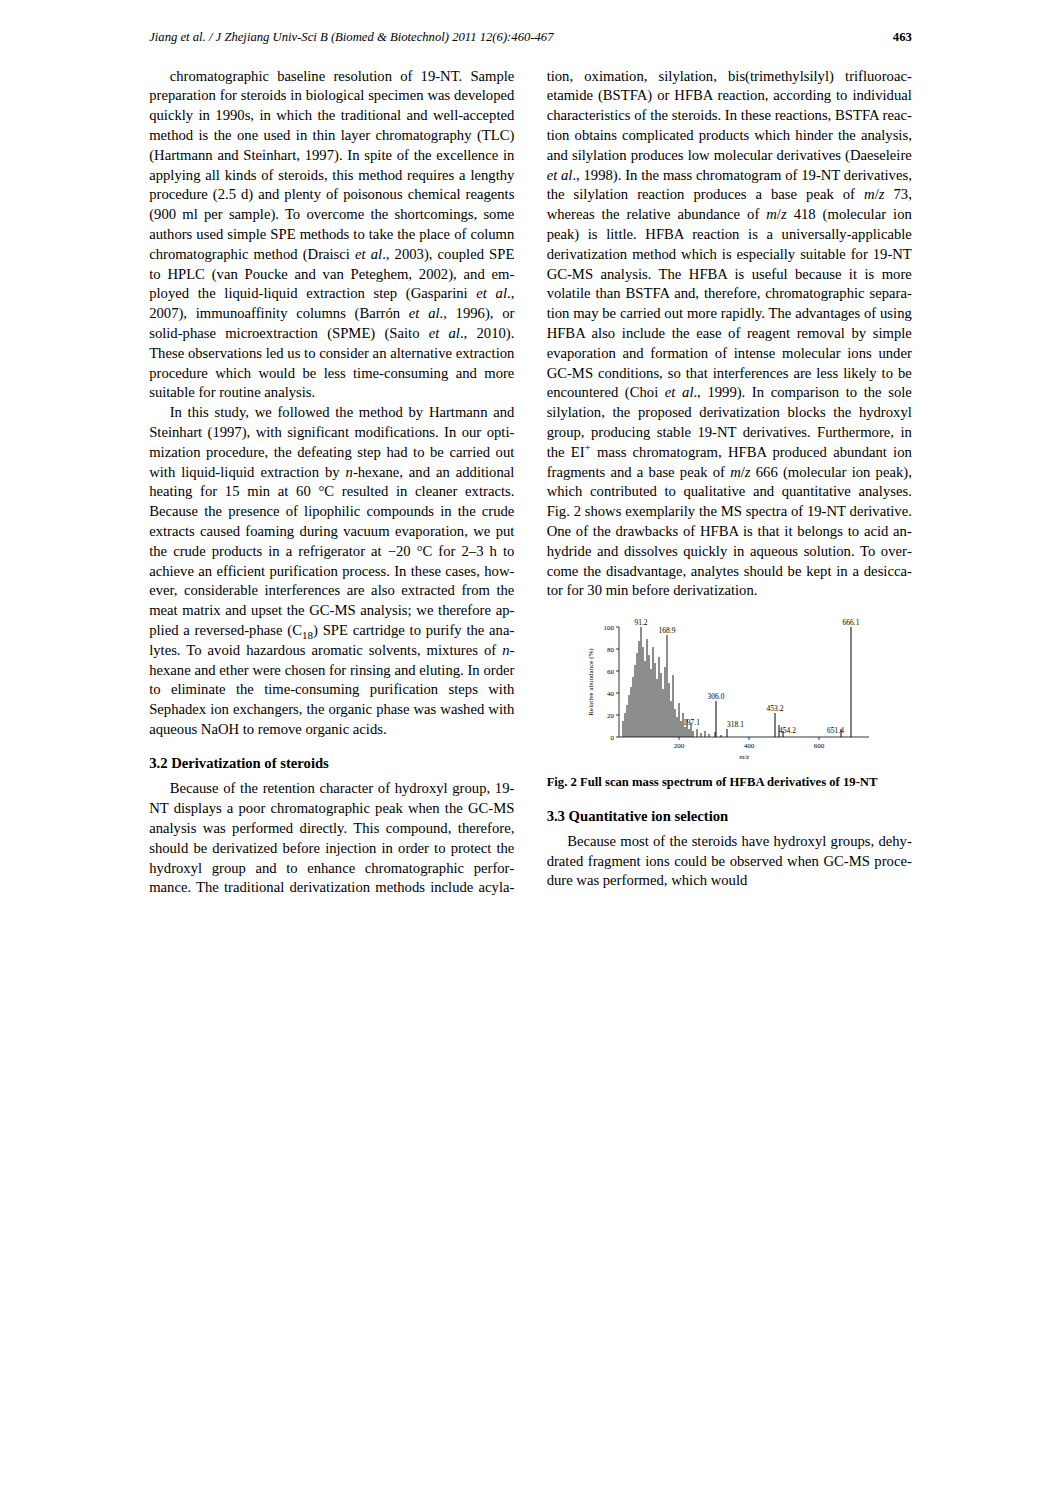Jiang et al. / J Zhejiang Univ-Sci B (Biomed & Biotechnol) 2011 12(6):460-467 463
chromatographic baseline resolution of 19-NT. Sample preparation for steroids in biological specimen was developed quickly in 1990s, in which the traditional and well-accepted method is the one used in thin layer chromatography (TLC) (Hartmann and Steinhart, 1997). In spite of the excellence in applying all kinds of steroids, this method requires a lengthy procedure (2.5 d) and plenty of poisonous chemical reagents (900 ml per sample). To overcome the shortcomings, some authors used simple SPE methods to take the place of column chromatographic method (Draisci et al., 2003), coupled SPE to HPLC (van Poucke and van Peteghem, 2002), and employed the liquid-liquid extraction step (Gasparini et al., 2007), immunoaffinity columns (Barrón et al., 1996), or solid-phase microextraction (SPME) (Saito et al., 2010). These observations led us to consider an alternative extraction procedure which would be less time-consuming and more suitable for routine analysis.
In this study, we followed the method by Hartmann and Steinhart (1997), with significant modifications. In our optimization procedure, the defeating step had to be carried out with liquid-liquid extraction by n-hexane, and an additional heating for 15 min at 60 °C resulted in cleaner extracts. Because the presence of lipophilic compounds in the crude extracts caused foaming during vacuum evaporation, we put the crude products in a refrigerator at −20 °C for 2–3 h to achieve an efficient purification process. In these cases, however, considerable interferences are also extracted from the meat matrix and upset the GC-MS analysis; we therefore applied a reversed-phase (C18) SPE cartridge to purify the analytes. To avoid hazardous aromatic solvents, mixtures of n-hexane and ether were chosen for rinsing and eluting. In order to eliminate the time-consuming purification steps with Sephadex ion exchangers, the organic phase was washed with aqueous NaOH to remove organic acids.
3.2 Derivatization of steroids
Because of the retention character of hydroxyl group, 19-NT displays a poor chromatographic peak when the GC-MS analysis was performed directly. This compound, therefore, should be derivatized before injection in order to protect the hydroxyl group and to enhance chromatographic performance. The traditional derivatization methods include acylation, oximation, silylation, bis(trimethylsilyl) trifluoroacetamide (BSTFA) or HFBA reaction, according to individual characteristics of the steroids. In these reactions, BSTFA reaction obtains complicated products which hinder the analysis, and silylation produces low molecular derivatives (Daeseleire et al., 1998). In the mass chromatogram of 19-NT derivatives, the silylation reaction produces a base peak of m/z 73, whereas the relative abundance of m/z 418 (molecular ion peak) is little. HFBA reaction is a universally-applicable derivatization method which is especially suitable for 19-NT GC-MS analysis. The HFBA is useful because it is more volatile than BSTFA and, therefore, chromatographic separation may be carried out more rapidly. The advantages of using HFBA also include the ease of reagent removal by simple evaporation and formation of intense molecular ions under GC-MS conditions, so that interferences are less likely to be encountered (Choi et al., 1999). In comparison to the sole silylation, the proposed derivatization blocks the hydroxyl group, producing stable 19-NT derivatives. Furthermore, in the EI+ mass chromatogram, HFBA produced abundant ion fragments and a base peak of m/z 666 (molecular ion peak), which contributed to qualitative and quantitative analyses. Fig. 2 shows exemplarily the MS spectra of 19-NT derivative. One of the drawbacks of HFBA is that it belongs to acid anhydride and dissolves quickly in aqueous solution. To overcome the disadvantage, analytes should be kept in a desiccator for 30 min before derivatization.
100 80 60 40 20 0 Relative abundance (%) 200 400 600 m/z 91.2 168.9 306.0 453.2 666.1 197.1 318.1 454.2 651.4
Fig. 2 Full scan mass spectrum of HFBA derivatives of 19-NT
3.3 Quantitative ion selection
Because most of the steroids have hydroxyl groups, dehydrated fragment ions could be observed when GC-MS procedure was performed, which would